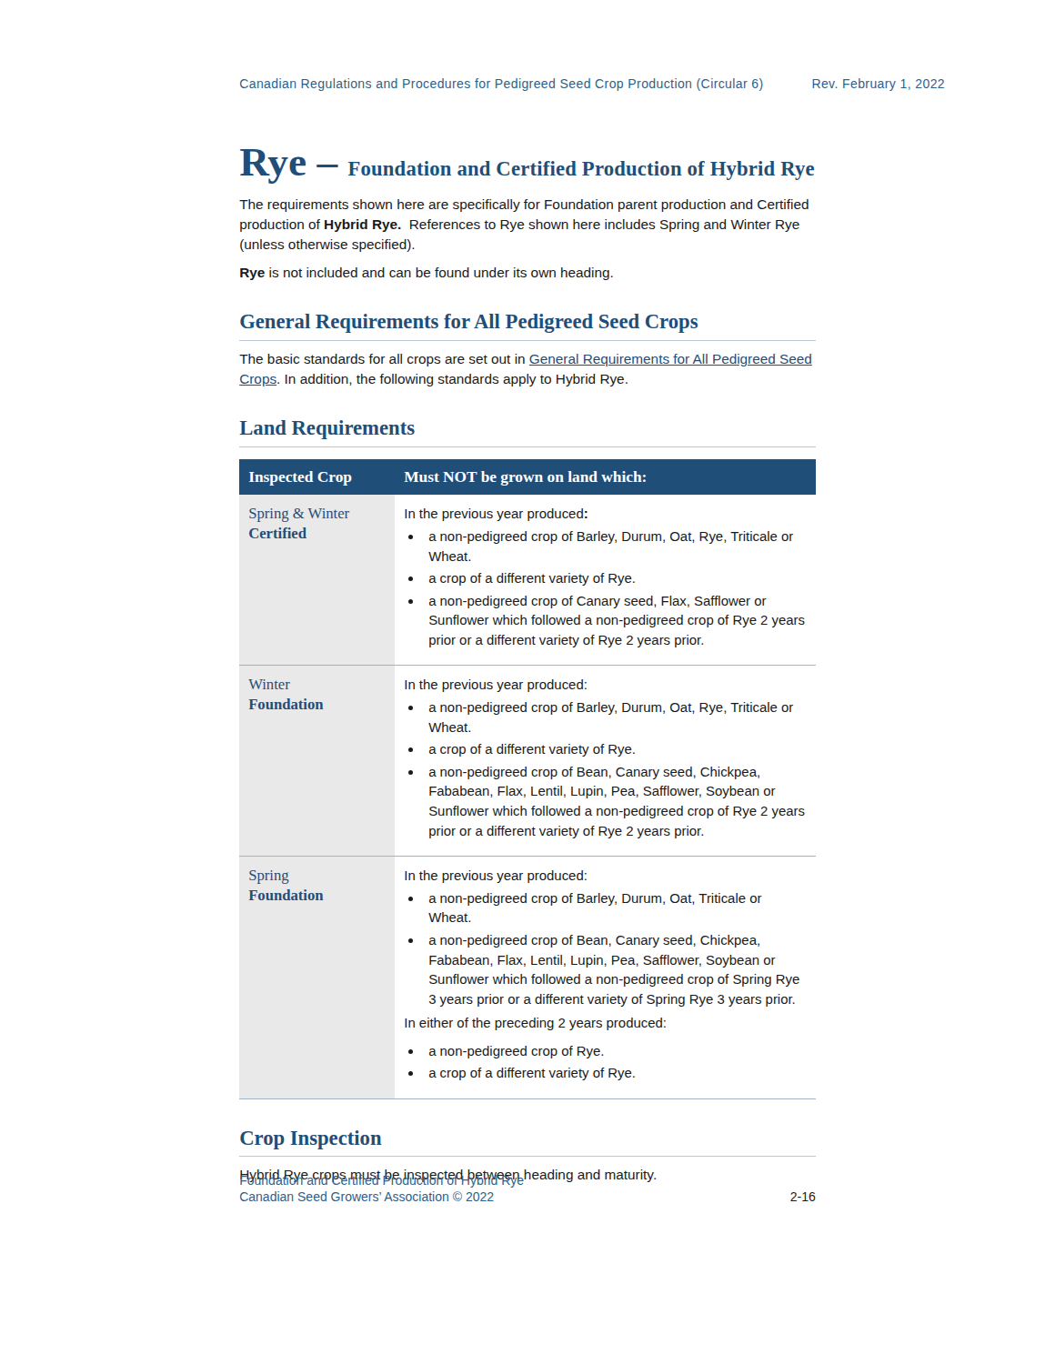Canadian Regulations and Procedures for Pedigreed Seed Crop Production (Circular 6)Rev. February 1, 2022
Rye – Foundation and Certified Production of Hybrid Rye
The requirements shown here are specifically for Foundation parent production and Certified production of Hybrid Rye. References to Rye shown here includes Spring and Winter Rye (unless otherwise specified).
Rye is not included and can be found under its own heading.
General Requirements for All Pedigreed Seed Crops
The basic standards for all crops are set out in General Requirements for All Pedigreed Seed Crops. In addition, the following standards apply to Hybrid Rye.
Land Requirements
| Inspected Crop | Must NOT be grown on land which: |
| --- | --- |
| Spring & Winter Certified | In the previous year produced : a non-pedigreed crop of Barley, Durum, Oat, Rye, Triticale or Wheat. a crop of a different variety of Rye. a non-pedigreed crop of Canary seed, Flax, Safflower or Sunflower which followed a non-pedigreed crop of Rye 2 years prior or a different variety of Rye 2 years prior. |
| Winter Foundation | In the previous year produced: a non-pedigreed crop of Barley, Durum, Oat, Rye, Triticale or Wheat. a crop of a different variety of Rye. a non-pedigreed crop of Bean, Canary seed, Chickpea, Fababean, Flax, Lentil, Lupin, Pea, Safflower, Soybean or Sunflower which followed a non-pedigreed crop of Rye 2 years prior or a different variety of Rye 2 years prior. |
| Spring Foundation | In the previous year produced: a non-pedigreed crop of Barley, Durum, Oat, Triticale or Wheat. a non-pedigreed crop of Bean, Canary seed, Chickpea, Fababean, Flax, Lentil, Lupin, Pea, Safflower, Soybean or Sunflower which followed a non-pedigreed crop of Spring Rye 3 years prior or a different variety of Spring Rye 3 years prior. In either of the preceding 2 years produced: a non-pedigreed crop of Rye. a crop of a different variety of Rye. |
Crop Inspection
Hybrid Rye crops must be inspected between heading and maturity.
Foundation and Certified Production of Hybrid Rye
Canadian Seed Growers’ Association © 2022
2-16